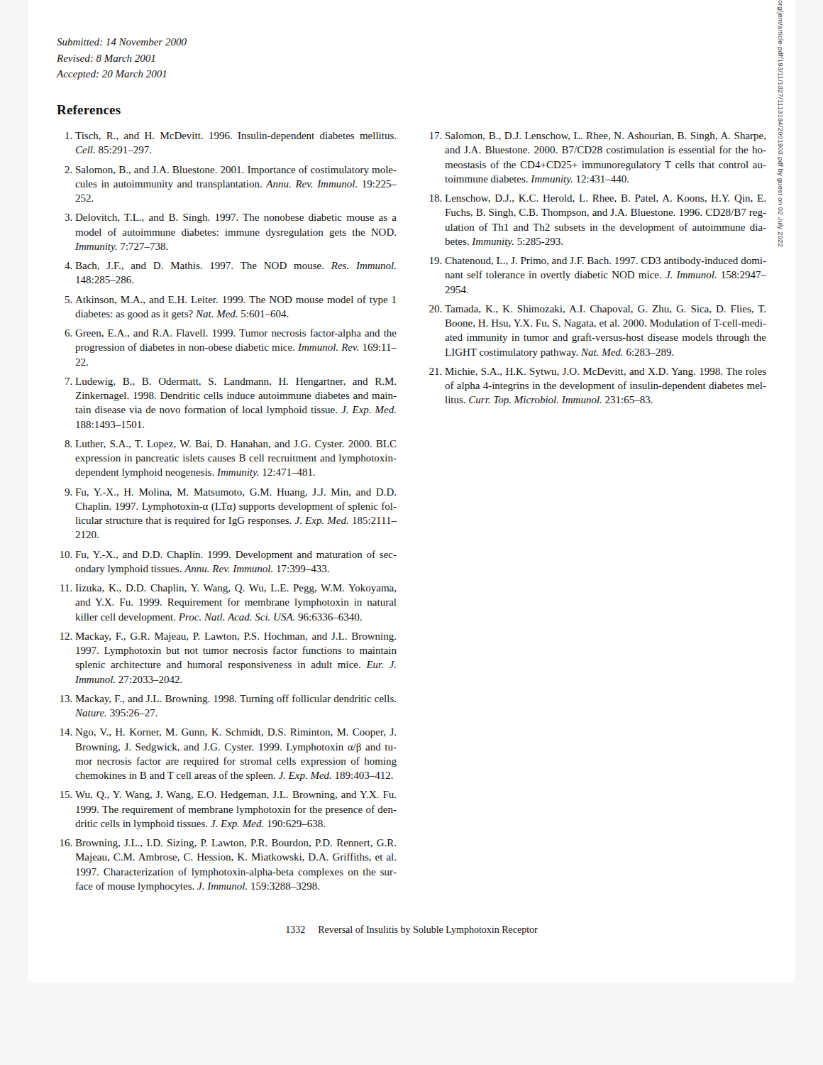Downloaded from http://rupress.org/jem/article-pdf/193/11/1327/1113194/2001903.pdf by guest on 02 July 2022
Submitted: 14 November 2000
Revised: 8 March 2001
Accepted: 20 March 2001
References
Tisch, R., and H. McDevitt. 1996. Insulin-dependent diabetes mellitus. Cell. 85:291–297.
Salomon, B., and J.A. Bluestone. 2001. Importance of costimulatory molecules in autoimmunity and transplantation. Annu. Rev. Immunol. 19:225–252.
Delovitch, T.L., and B. Singh. 1997. The nonobese diabetic mouse as a model of autoimmune diabetes: immune dysregulation gets the NOD. Immunity. 7:727–738.
Bach, J.F., and D. Mathis. 1997. The NOD mouse. Res. Immunol. 148:285–286.
Atkinson, M.A., and E.H. Leiter. 1999. The NOD mouse model of type 1 diabetes: as good as it gets? Nat. Med. 5:601–604.
Green, E.A., and R.A. Flavell. 1999. Tumor necrosis factor-alpha and the progression of diabetes in non-obese diabetic mice. Immunol. Rev. 169:11–22.
Ludewig, B., B. Odermatt, S. Landmann, H. Hengartner, and R.M. Zinkernagel. 1998. Dendritic cells induce autoimmune diabetes and maintain disease via de novo formation of local lymphoid tissue. J. Exp. Med. 188:1493–1501.
Luther, S.A., T. Lopez, W. Bai, D. Hanahan, and J.G. Cyster. 2000. BLC expression in pancreatic islets causes B cell recruitment and lymphotoxin-dependent lymphoid neogenesis. Immunity. 12:471–481.
Fu, Y.-X., H. Molina, M. Matsumoto, G.M. Huang, J.J. Min, and D.D. Chaplin. 1997. Lymphotoxin-α (LTα) supports development of splenic follicular structure that is required for IgG responses. J. Exp. Med. 185:2111–2120.
Fu, Y.-X., and D.D. Chaplin. 1999. Development and maturation of secondary lymphoid tissues. Annu. Rev. Immunol. 17:399–433.
Iizuka, K., D.D. Chaplin, Y. Wang, Q. Wu, L.E. Pegg, W.M. Yokoyama, and Y.X. Fu. 1999. Requirement for membrane lymphotoxin in natural killer cell development. Proc. Natl. Acad. Sci. USA. 96:6336–6340.
Mackay, F., G.R. Majeau, P. Lawton, P.S. Hochman, and J.L. Browning. 1997. Lymphotoxin but not tumor necrosis factor functions to maintain splenic architecture and humoral responsiveness in adult mice. Eur. J. Immunol. 27:2033–2042.
Mackay, F., and J.L. Browning. 1998. Turning off follicular dendritic cells. Nature. 395:26–27.
Ngo, V., H. Korner, M. Gunn, K. Schmidt, D.S. Riminton, M. Cooper, J. Browning, J. Sedgwick, and J.G. Cyster. 1999. Lymphotoxin α/β and tumor necrosis factor are required for stromal cells expression of homing chemokines in B and T cell areas of the spleen. J. Exp. Med. 189:403–412.
Wu, Q., Y. Wang, J. Wang, E.O. Hedgeman, J.L. Browning, and Y.X. Fu. 1999. The requirement of membrane lymphotoxin for the presence of dendritic cells in lymphoid tissues. J. Exp. Med. 190:629–638.
Browning, J.L., I.D. Sizing, P. Lawton, P.R. Bourdon, P.D. Rennert, G.R. Majeau, C.M. Ambrose, C. Hession, K. Miatkowski, D.A. Griffiths, et al. 1997. Characterization of lymphotoxin-alpha-beta complexes on the surface of mouse lymphocytes. J. Immunol. 159:3288–3298.
Salomon, B., D.J. Lenschow, L. Rhee, N. Ashourian, B. Singh, A. Sharpe, and J.A. Bluestone. 2000. B7/CD28 costimulation is essential for the homeostasis of the CD4+CD25+ immunoregulatory T cells that control autoimmune diabetes. Immunity. 12:431–440.
Lenschow, D.J., K.C. Herold, L. Rhee, B. Patel, A. Koons, H.Y. Qin, E. Fuchs, B. Singh, C.B. Thompson, and J.A. Bluestone. 1996. CD28/B7 regulation of Th1 and Th2 subsets in the development of autoimmune diabetes. Immunity. 5:285-293.
Chatenoud, L., J. Primo, and J.F. Bach. 1997. CD3 antibody-induced dominant self tolerance in overtly diabetic NOD mice. J. Immunol. 158:2947–2954.
Tamada, K., K. Shimozaki, A.I. Chapoval, G. Zhu, G. Sica, D. Flies, T. Boone, H. Hsu, Y.X. Fu, S. Nagata, et al. 2000. Modulation of T-cell-mediated immunity in tumor and graft-versus-host disease models through the LIGHT costimulatory pathway. Nat. Med. 6:283–289.
Michie, S.A., H.K. Sytwu, J.O. McDevitt, and X.D. Yang. 1998. The roles of alpha 4-integrins in the development of insulin-dependent diabetes mellitus. Curr. Top. Microbiol. Immunol. 231:65–83.
1332 Reversal of Insulitis by Soluble Lymphotoxin Receptor